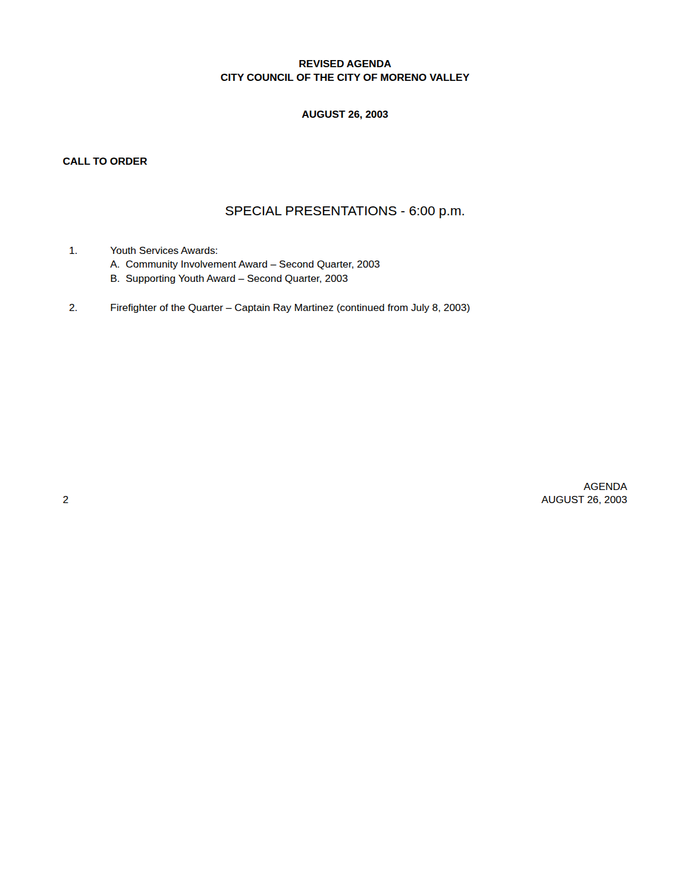REVISED AGENDA
CITY COUNCIL OF THE CITY OF MORENO VALLEY
AUGUST 26, 2003
CALL TO ORDER
SPECIAL PRESENTATIONS - 6:00 p.m.
1. Youth Services Awards:
A. Community Involvement Award – Second Quarter, 2003
B. Supporting Youth Award – Second Quarter, 2003
2. Firefighter of the Quarter – Captain Ray Martinez (continued from July 8, 2003)
2
AGENDA
AUGUST 26, 2003